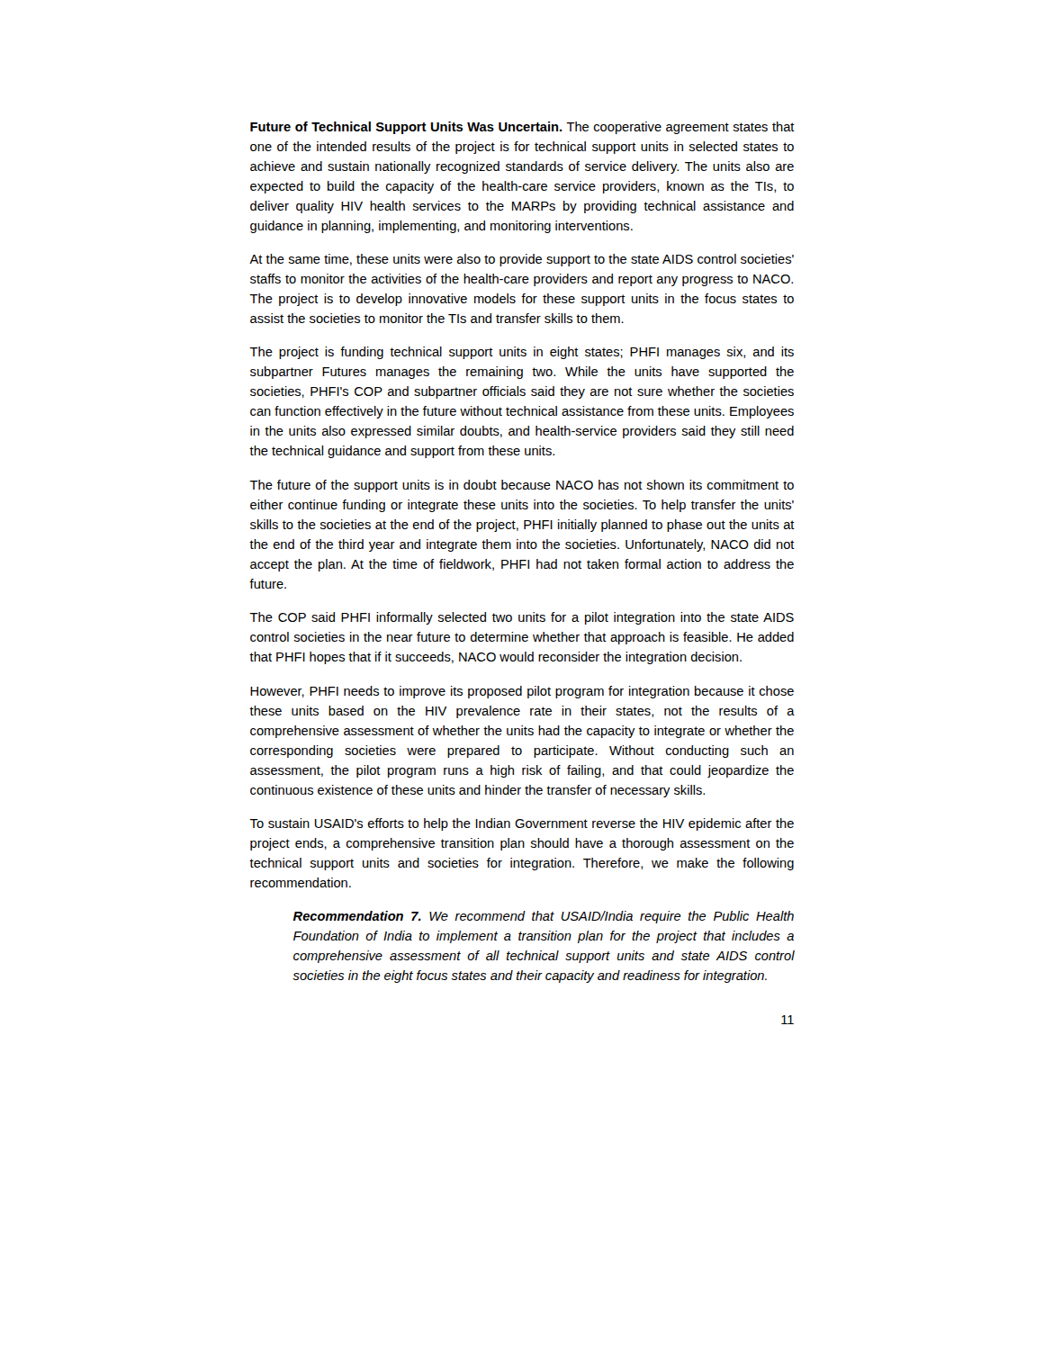Future of Technical Support Units Was Uncertain. The cooperative agreement states that one of the intended results of the project is for technical support units in selected states to achieve and sustain nationally recognized standards of service delivery. The units also are expected to build the capacity of the health-care service providers, known as the TIs, to deliver quality HIV health services to the MARPs by providing technical assistance and guidance in planning, implementing, and monitoring interventions.
At the same time, these units were also to provide support to the state AIDS control societies' staffs to monitor the activities of the health-care providers and report any progress to NACO. The project is to develop innovative models for these support units in the focus states to assist the societies to monitor the TIs and transfer skills to them.
The project is funding technical support units in eight states; PHFI manages six, and its subpartner Futures manages the remaining two. While the units have supported the societies, PHFI's COP and subpartner officials said they are not sure whether the societies can function effectively in the future without technical assistance from these units. Employees in the units also expressed similar doubts, and health-service providers said they still need the technical guidance and support from these units.
The future of the support units is in doubt because NACO has not shown its commitment to either continue funding or integrate these units into the societies. To help transfer the units' skills to the societies at the end of the project, PHFI initially planned to phase out the units at the end of the third year and integrate them into the societies. Unfortunately, NACO did not accept the plan. At the time of fieldwork, PHFI had not taken formal action to address the future.
The COP said PHFI informally selected two units for a pilot integration into the state AIDS control societies in the near future to determine whether that approach is feasible. He added that PHFI hopes that if it succeeds, NACO would reconsider the integration decision.
However, PHFI needs to improve its proposed pilot program for integration because it chose these units based on the HIV prevalence rate in their states, not the results of a comprehensive assessment of whether the units had the capacity to integrate or whether the corresponding societies were prepared to participate. Without conducting such an assessment, the pilot program runs a high risk of failing, and that could jeopardize the continuous existence of these units and hinder the transfer of necessary skills.
To sustain USAID's efforts to help the Indian Government reverse the HIV epidemic after the project ends, a comprehensive transition plan should have a thorough assessment on the technical support units and societies for integration. Therefore, we make the following recommendation.
Recommendation 7. We recommend that USAID/India require the Public Health Foundation of India to implement a transition plan for the project that includes a comprehensive assessment of all technical support units and state AIDS control societies in the eight focus states and their capacity and readiness for integration.
11